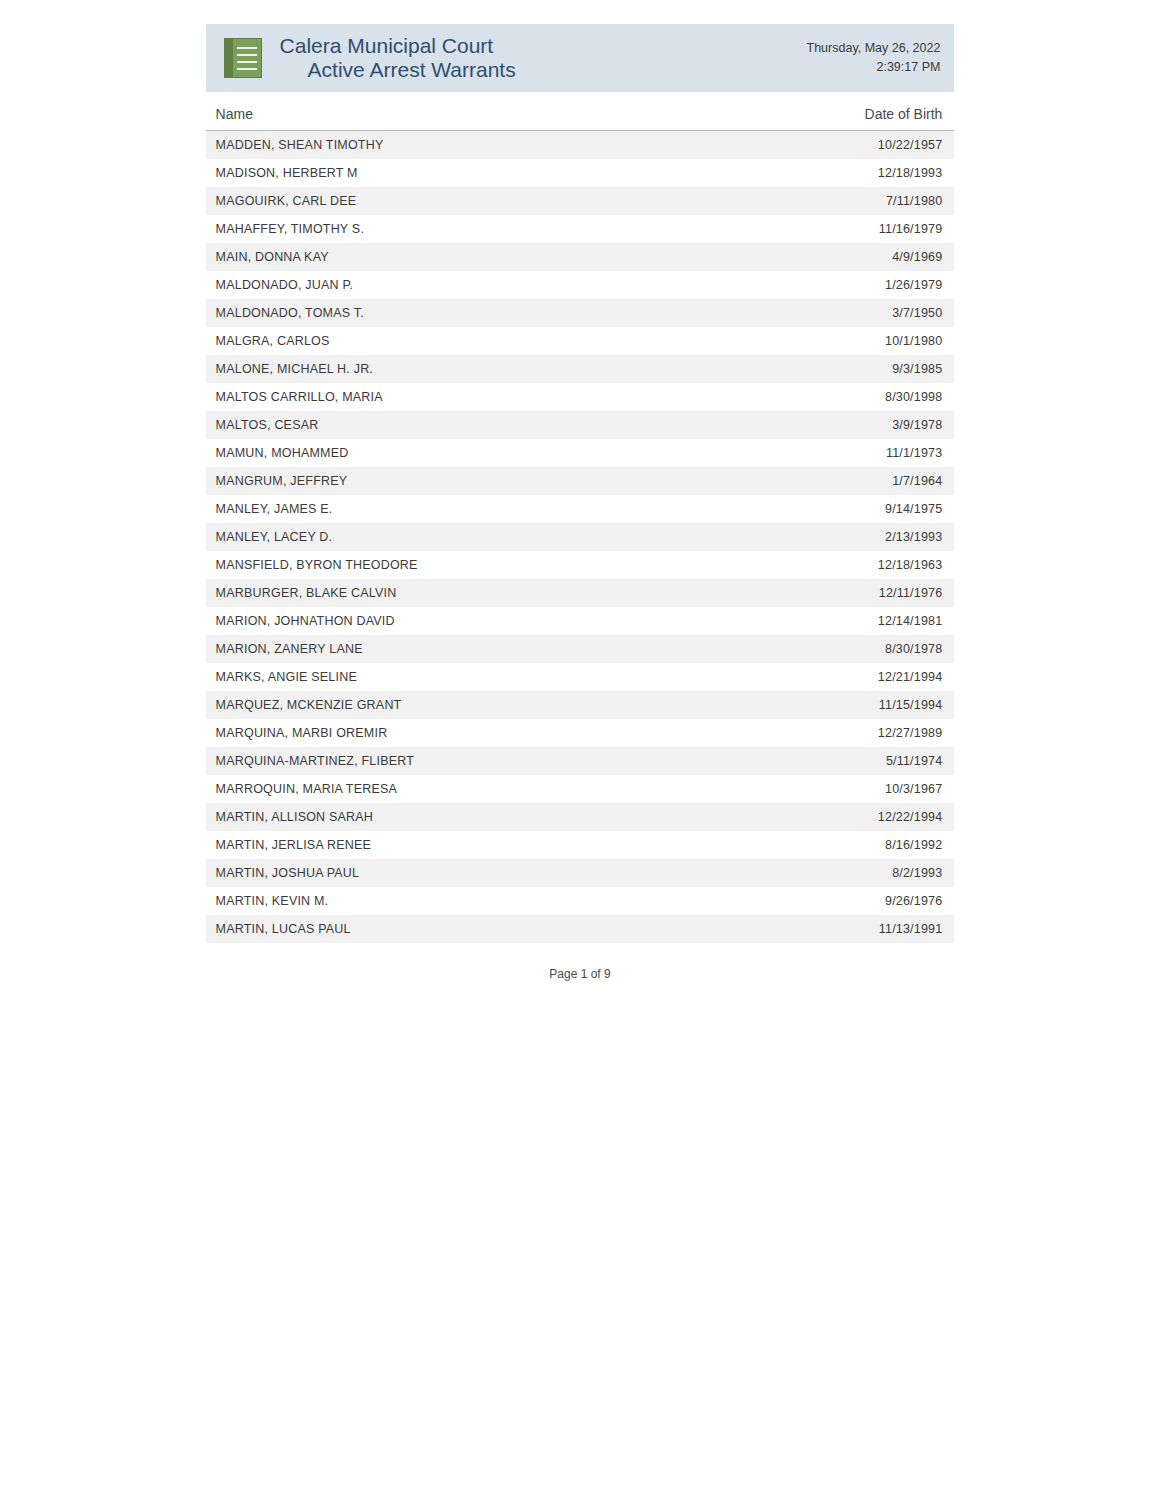Calera Municipal Court
Active Arrest Warrants
Thursday, May 26, 2022
2:39:17 PM
| Name | Date of Birth |
| --- | --- |
| MADDEN, SHEAN TIMOTHY | 10/22/1957 |
| MADISON, HERBERT M | 12/18/1993 |
| MAGOUIRK, CARL DEE | 7/11/1980 |
| MAHAFFEY, TIMOTHY S. | 11/16/1979 |
| MAIN, DONNA KAY | 4/9/1969 |
| MALDONADO, JUAN P. | 1/26/1979 |
| MALDONADO, TOMAS T. | 3/7/1950 |
| MALGRA, CARLOS | 10/1/1980 |
| MALONE, MICHAEL H. JR. | 9/3/1985 |
| MALTOS CARRILLO, MARIA | 8/30/1998 |
| MALTOS, CESAR | 3/9/1978 |
| MAMUN, MOHAMMED | 11/1/1973 |
| MANGRUM, JEFFREY | 1/7/1964 |
| MANLEY, JAMES E. | 9/14/1975 |
| MANLEY, LACEY D. | 2/13/1993 |
| MANSFIELD, BYRON THEODORE | 12/18/1963 |
| MARBURGER, BLAKE CALVIN | 12/11/1976 |
| MARION, JOHNATHON DAVID | 12/14/1981 |
| MARION, ZANERY LANE | 8/30/1978 |
| MARKS, ANGIE SELINE | 12/21/1994 |
| MARQUEZ, MCKENZIE GRANT | 11/15/1994 |
| MARQUINA, MARBI OREMIR | 12/27/1989 |
| MARQUINA-MARTINEZ, FLIBERT | 5/11/1974 |
| MARROQUIN, MARIA TERESA | 10/3/1967 |
| MARTIN, ALLISON SARAH | 12/22/1994 |
| MARTIN, JERLISA RENEE | 8/16/1992 |
| MARTIN, JOSHUA PAUL | 8/2/1993 |
| MARTIN, KEVIN M. | 9/26/1976 |
| MARTIN, LUCAS PAUL | 11/13/1991 |
Page 1 of 9